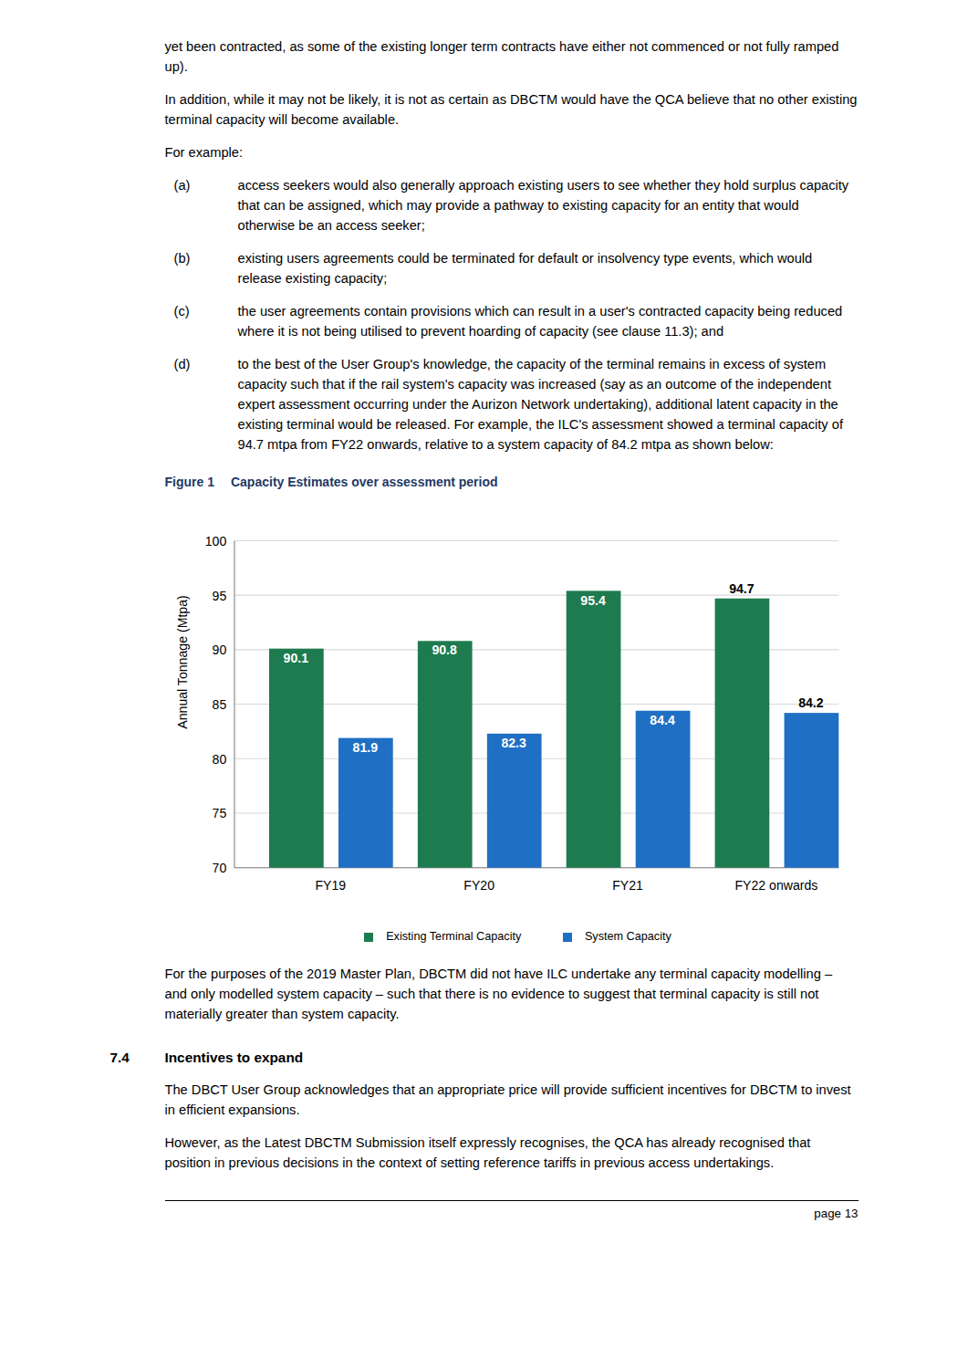yet been contracted, as some of the existing longer term contracts have either not commenced or not fully ramped up).
In addition, while it may not be likely, it is not as certain as DBCTM would have the QCA believe that no other existing terminal capacity will become available.
For example:
(a)
access seekers would also generally approach existing users to see whether they hold surplus capacity that can be assigned, which may provide a pathway to existing capacity for an entity that would otherwise be an access seeker;
(b)
existing users agreements could be terminated for default or insolvency type events, which would release existing capacity;
(c)
the user agreements contain provisions which can result in a user's contracted capacity being reduced where it is not being utilised to prevent hoarding of capacity (see clause 11.3); and
(d)
to the best of the User Group's knowledge, the capacity of the terminal remains in excess of system capacity such that if the rail system's capacity was increased (say as an outcome of the independent expert assessment occurring under the Aurizon Network undertaking), additional latent capacity in the existing terminal would be released. For example, the ILC's assessment showed a terminal capacity of 94.7 mtpa from FY22 onwards, relative to a system capacity of 84.2 mtpa as shown below:
Figure 1 Capacity Estimates over assessment period
Annual Tonnage (Mtpa) 100 95 90 85 80 75 70 90.1 81.9 FY19 90.8 82.3 FY20 95.4 84.4 FY21 94.7 84.2 FY22 onwards
Existing Terminal Capacity System Capacity
For the purposes of the 2019 Master Plan, DBCTM did not have ILC undertake any terminal capacity modelling – and only modelled system capacity – such that there is no evidence to suggest that terminal capacity is still not materially greater than system capacity.
7.4
Incentives to expand
The DBCT User Group acknowledges that an appropriate price will provide sufficient incentives for DBCTM to invest in efficient expansions.
However, as the Latest DBCTM Submission itself expressly recognises, the QCA has already recognised that position in previous decisions in the context of setting reference tariffs in previous access undertakings.
page 13